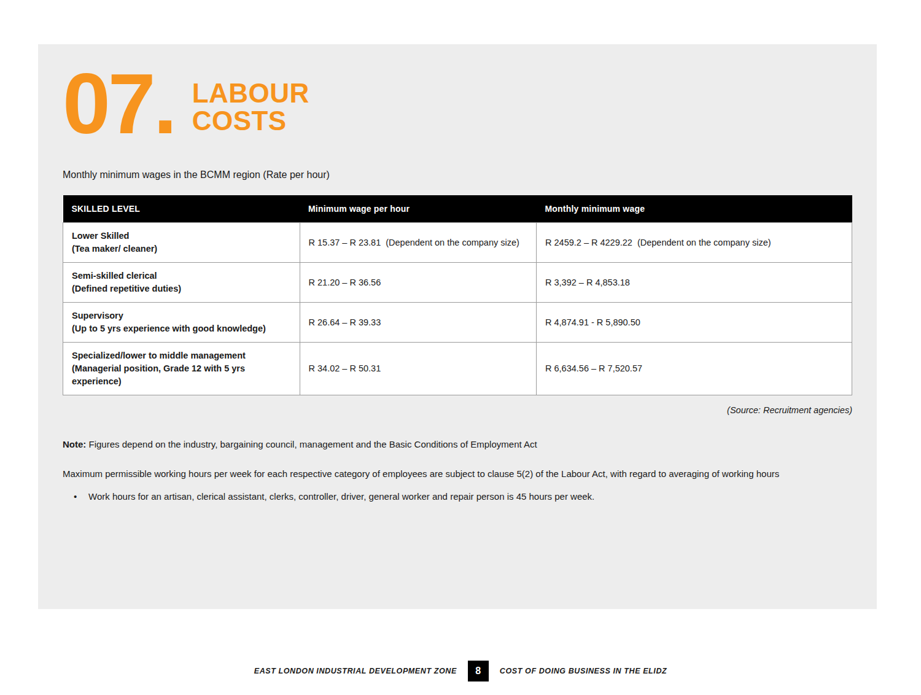07.
Labour
Costs
Monthly minimum wages in the BCMM region (Rate per hour)
| SKILLED LEVEL | Minimum wage per hour | Monthly minimum wage |
| --- | --- | --- |
| Lower Skilled (Tea maker/ cleaner) | R 15.37 – R 23.81 (Dependent on the company size) | R 2459.2 – R 4229.22 (Dependent on the company size) |
| Semi-skilled clerical (Defined repetitive duties) | R 21.20 – R 36.56 | R 3,392 – R 4,853.18 |
| Supervisory (Up to 5 yrs experience with good knowledge) | R 26.64 – R 39.33 | R 4,874.91 - R 5,890.50 |
| Specialized/lower to middle management (Managerial position, Grade 12 with 5 yrs experience) | R 34.02 – R 50.31 | R 6,634.56 – R 7,520.57 |
(Source: Recruitment agencies)
Note: Figures depend on the industry, bargaining council, management and the Basic Conditions of Employment Act
Maximum permissible working hours per week for each respective category of employees are subject to clause 5(2) of the Labour Act, with regard to averaging of working hours
Work hours for an artisan, clerical assistant, clerks, controller, driver, general worker and repair person is 45 hours per week.
East London Industrial Development Zone 8 Cost of Doing Business in the ELIDZ